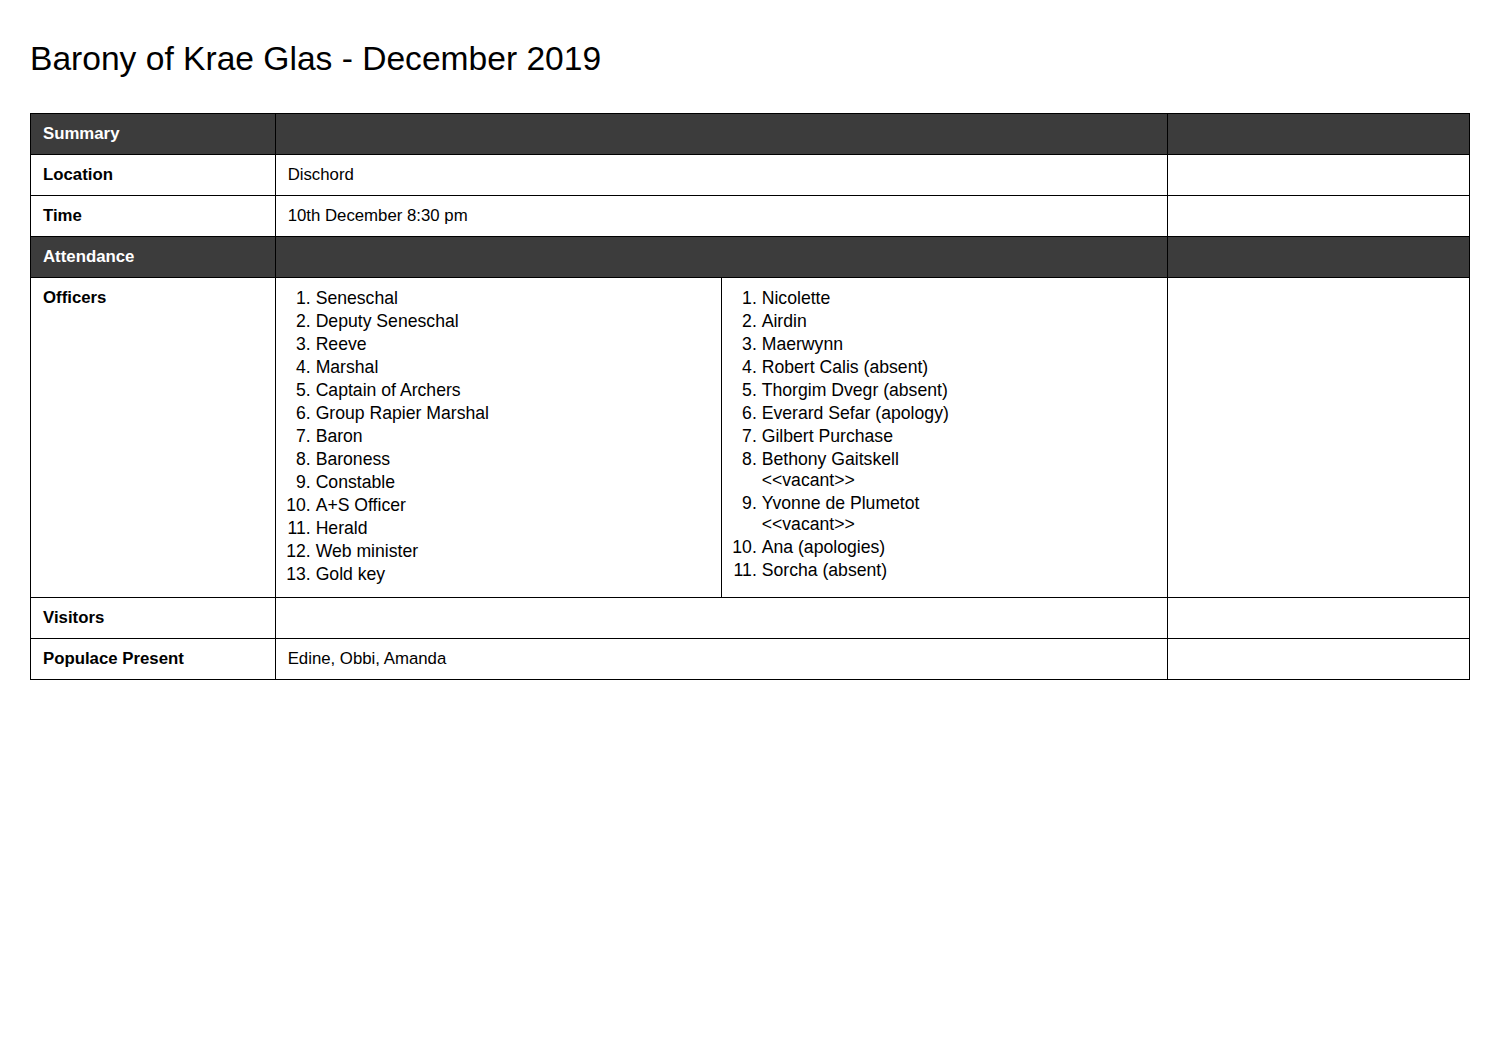Barony of Krae Glas - December 2019
| Summary | | |
| Location | Dischord | |
| Time | 10th December 8:30 pm | |
| Attendance | | |
| Officers | / Seneschal Deputy Seneschal Reeve Marshal Captain of Archers Group Rapier Marshal Baron Baroness Constable A+S Officer Herald Web minister Gold key / Nicolette Airdin Maerwynn Robert Calis (absent) Thorgim Dvegr (absent) Everard Sefar (apology) Gilbert Purchase Bethony Gaitskell <<vacant>> Yvonne de Plumetot <<vacant>> Ana (apologies) Sorcha (absent) / | |
| Visitors | | |
| Populace Present | Edine, Obbi, Amanda | |